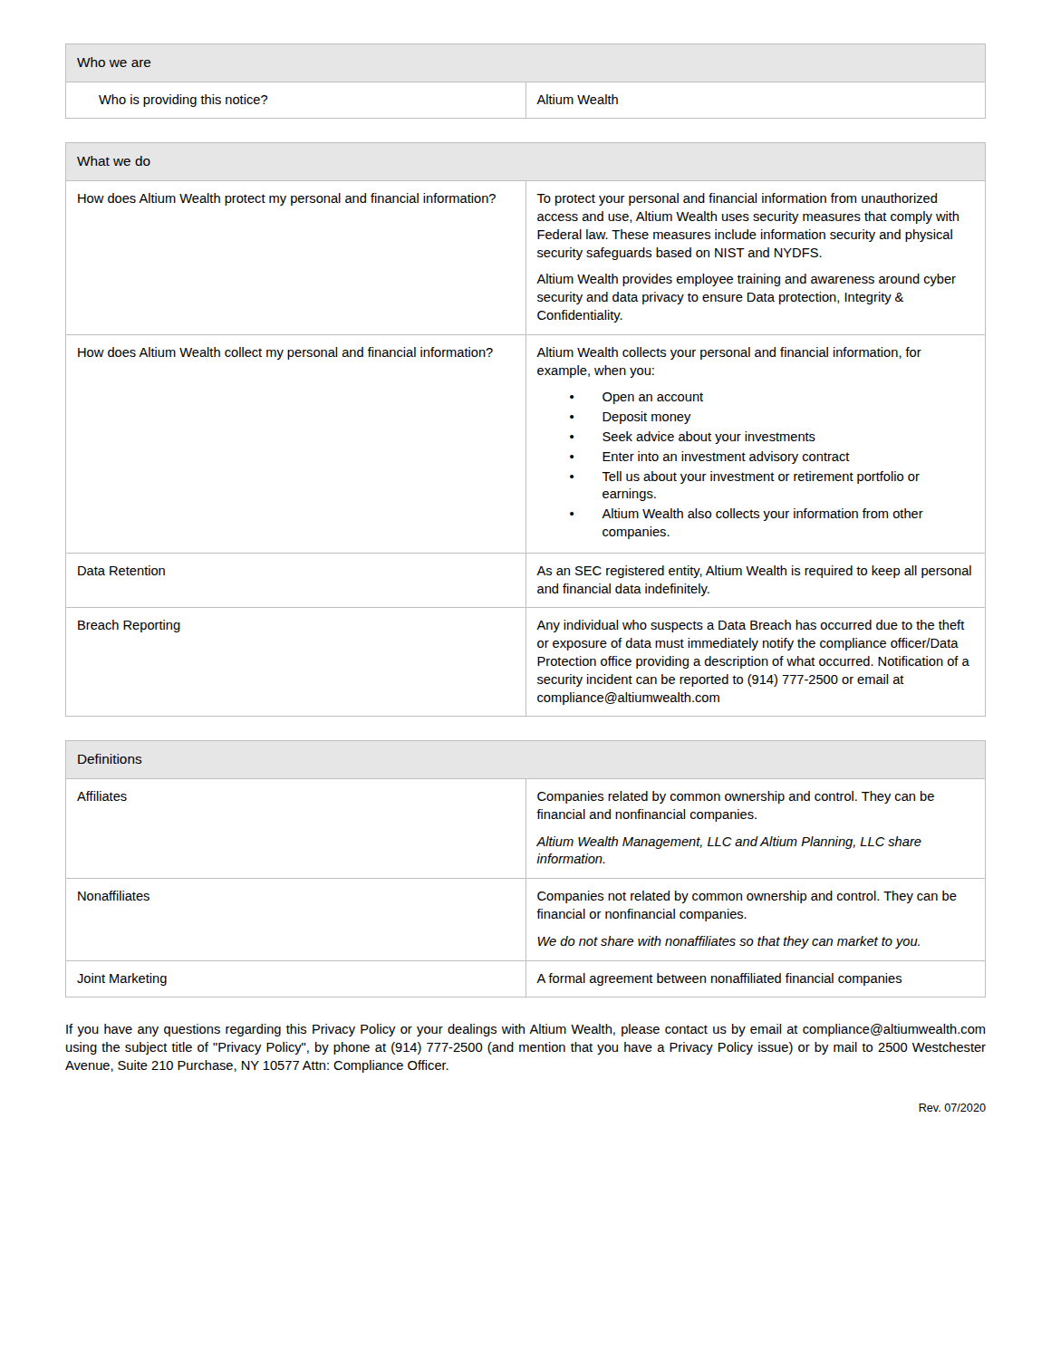| Who we are |
| Who is providing this notice? | Altium Wealth |
| What we do |
| How does Altium Wealth protect my personal and financial information? | To protect your personal and financial information from unauthorized access and use, Altium Wealth uses security measures that comply with Federal law. These measures include information security and physical security safeguards based on NIST and NYDFS. Altium Wealth provides employee training and awareness around cyber security and data privacy to ensure Data protection, Integrity & Confidentiality. |
| How does Altium Wealth collect my personal and financial information? | Altium Wealth collects your personal and financial information, for example, when you: Open an account Deposit money Seek advice about your investments Enter into an investment advisory contract Tell us about your investment or retirement portfolio or earnings. Altium Wealth also collects your information from other companies. |
| Data Retention | As an SEC registered entity, Altium Wealth is required to keep all personal and financial data indefinitely. |
| Breach Reporting | Any individual who suspects a Data Breach has occurred due to the theft or exposure of data must immediately notify the compliance officer/Data Protection office providing a description of what occurred. Notification of a security incident can be reported to (914) 777-2500 or email at compliance@altiumwealth.com |
| Definitions |
| Affiliates | Companies related by common ownership and control. They can be financial and nonfinancial companies. Altium Wealth Management, LLC and Altium Planning, LLC share information. |
| Nonaffiliates | Companies not related by common ownership and control. They can be financial or nonfinancial companies. We do not share with nonaffiliates so that they can market to you. |
| Joint Marketing | A formal agreement between nonaffiliated financial companies |
If you have any questions regarding this Privacy Policy or your dealings with Altium Wealth, please contact us by email at compliance@altiumwealth.com using the subject title of "Privacy Policy", by phone at (914) 777-2500 (and mention that you have a Privacy Policy issue) or by mail to 2500 Westchester Avenue, Suite 210 Purchase, NY 10577 Attn: Compliance Officer.
Rev. 07/2020